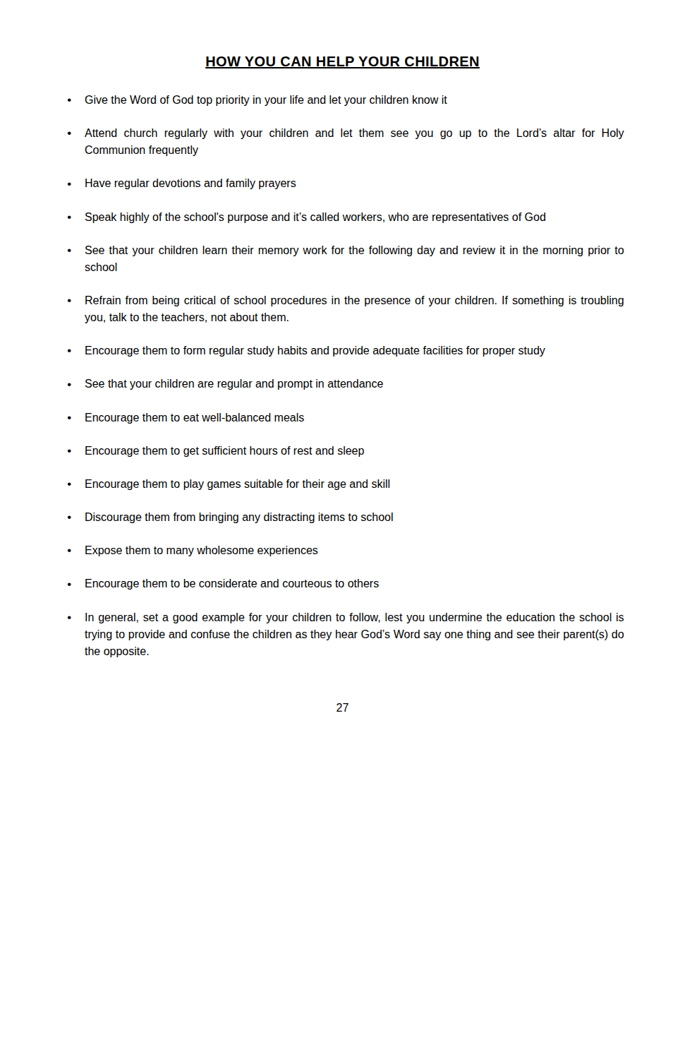HOW YOU CAN HELP YOUR CHILDREN
Give the Word of God top priority in your life and let your children know it
Attend church regularly with your children and let them see you go up to the Lord’s altar for Holy Communion frequently
Have regular devotions and family prayers
Speak highly of the school's purpose and it’s called workers, who are representatives of God
See that your children learn their memory work for the following day and review it in the morning prior to school
Refrain from being critical of school procedures in the presence of your children. If something is troubling you, talk to the teachers, not about them.
Encourage them to form regular study habits and provide adequate facilities for proper study
See that your children are regular and prompt in attendance
Encourage them to eat well-balanced meals
Encourage them to get sufficient hours of rest and sleep
Encourage them to play games suitable for their age and skill
Discourage them from bringing any distracting items to school
Expose them to many wholesome experiences
Encourage them to be considerate and courteous to others
In general, set a good example for your children to follow, lest you undermine the education the school is trying to provide and confuse the children as they hear God’s Word say one thing and see their parent(s) do the opposite.
27